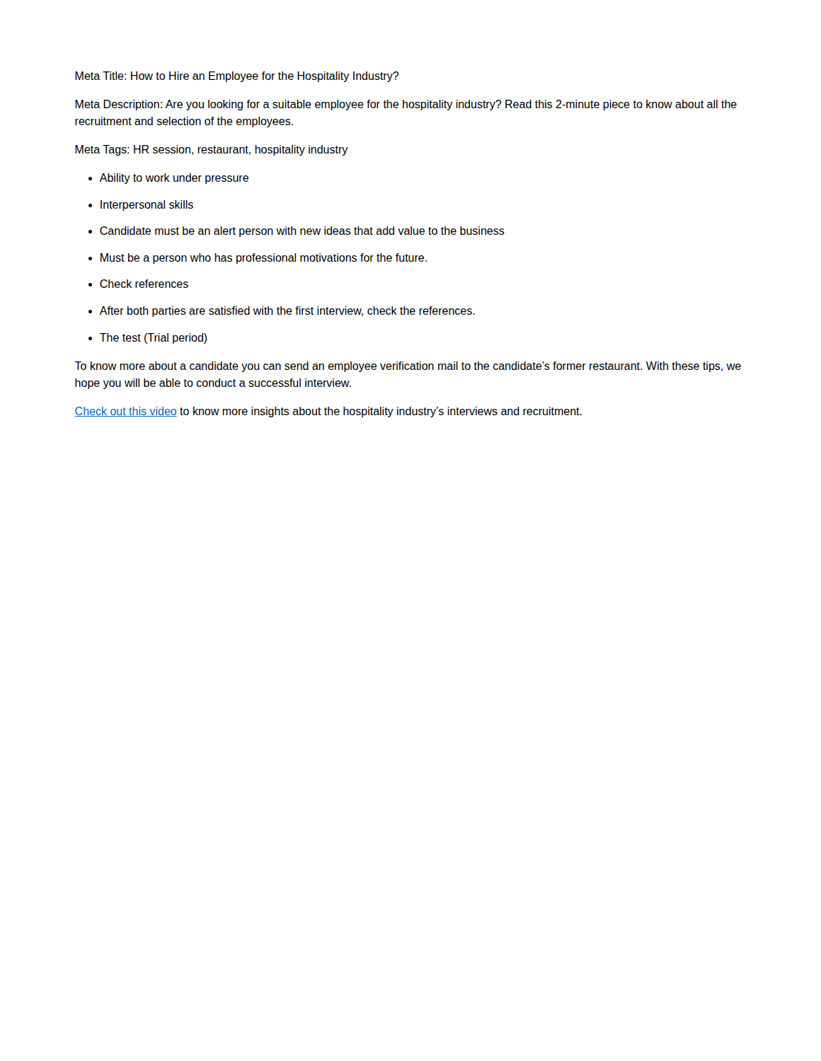Meta Title: How to Hire an Employee for the Hospitality Industry?
Meta Description: Are you looking for a suitable employee for the hospitality industry? Read this 2-minute piece to know about all the recruitment and selection of the employees.
Meta Tags: HR session, restaurant, hospitality industry
Ability to work under pressure
Interpersonal skills
Candidate must be an alert person with new ideas that add value to the business
Must be a person who has professional motivations for the future.
Check references
After both parties are satisfied with the first interview, check the references.
The test (Trial period)
To know more about a candidate you can send an employee verification mail to the candidate’s former restaurant. With these tips, we hope you will be able to conduct a successful interview.
Check out this video to know more insights about the hospitality industry’s interviews and recruitment.